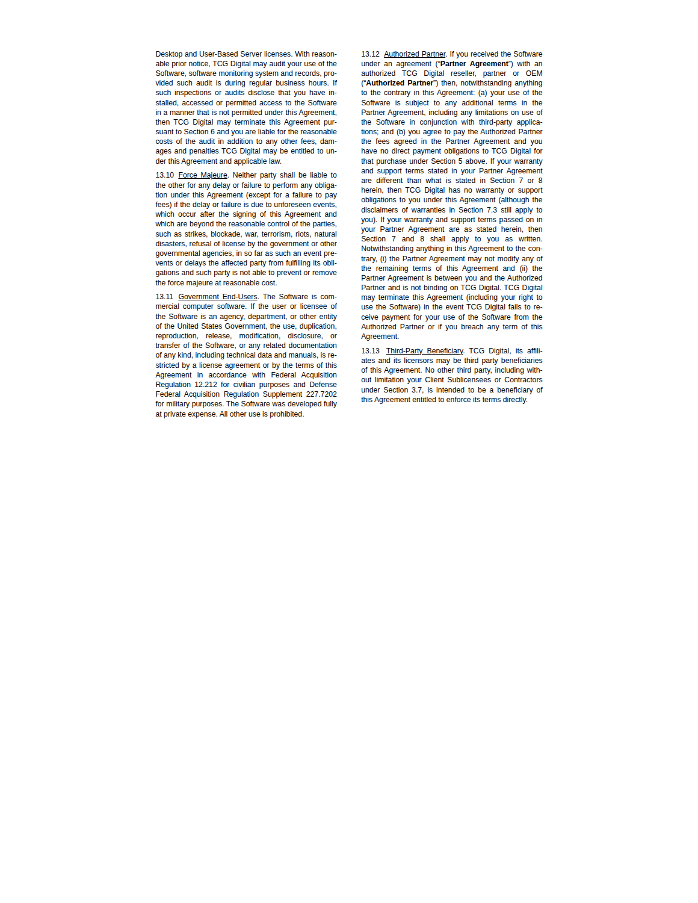Desktop and User-Based Server licenses. With reasonable prior notice, TCG Digital may audit your use of the Software, software monitoring system and records, provided such audit is during regular business hours. If such inspections or audits disclose that you have installed, accessed or permitted access to the Software in a manner that is not permitted under this Agreement, then TCG Digital may terminate this Agreement pursuant to Section 6 and you are liable for the reasonable costs of the audit in addition to any other fees, damages and penalties TCG Digital may be entitled to under this Agreement and applicable law.
13.10 Force Majeure. Neither party shall be liable to the other for any delay or failure to perform any obligation under this Agreement (except for a failure to pay fees) if the delay or failure is due to unforeseen events, which occur after the signing of this Agreement and which are beyond the reasonable control of the parties, such as strikes, blockade, war, terrorism, riots, natural disasters, refusal of license by the government or other governmental agencies, in so far as such an event prevents or delays the affected party from fulfilling its obligations and such party is not able to prevent or remove the force majeure at reasonable cost.
13.11 Government End-Users. The Software is commercial computer software. If the user or licensee of the Software is an agency, department, or other entity of the United States Government, the use, duplication, reproduction, release, modification, disclosure, or transfer of the Software, or any related documentation of any kind, including technical data and manuals, is restricted by a license agreement or by the terms of this Agreement in accordance with Federal Acquisition Regulation 12.212 for civilian purposes and Defense Federal Acquisition Regulation Supplement 227.7202 for military purposes. The Software was developed fully at private expense. All other use is prohibited.
13.12 Authorized Partner. If you received the Software under an agreement (“Partner Agreement”) with an authorized TCG Digital reseller, partner or OEM (“Authorized Partner”) then, notwithstanding anything to the contrary in this Agreement: (a) your use of the Software is subject to any additional terms in the Partner Agreement, including any limitations on use of the Software in conjunction with third-party applications; and (b) you agree to pay the Authorized Partner the fees agreed in the Partner Agreement and you have no direct payment obligations to TCG Digital for that purchase under Section 5 above. If your warranty and support terms stated in your Partner Agreement are different than what is stated in Section 7 or 8 herein, then TCG Digital has no warranty or support obligations to you under this Agreement (although the disclaimers of warranties in Section 7.3 still apply to you). If your warranty and support terms passed on in your Partner Agreement are as stated herein, then Section 7 and 8 shall apply to you as written. Notwithstanding anything in this Agreement to the contrary, (i) the Partner Agreement may not modify any of the remaining terms of this Agreement and (ii) the Partner Agreement is between you and the Authorized Partner and is not binding on TCG Digital. TCG Digital may terminate this Agreement (including your right to use the Software) in the event TCG Digital fails to receive payment for your use of the Software from the Authorized Partner or if you breach any term of this Agreement.
13.13 Third-Party Beneficiary. TCG Digital, its affiliates and its licensors may be third party beneficiaries of this Agreement. No other third party, including without limitation your Client Sublicensees or Contractors under Section 3.7, is intended to be a beneficiary of this Agreement entitled to enforce its terms directly.